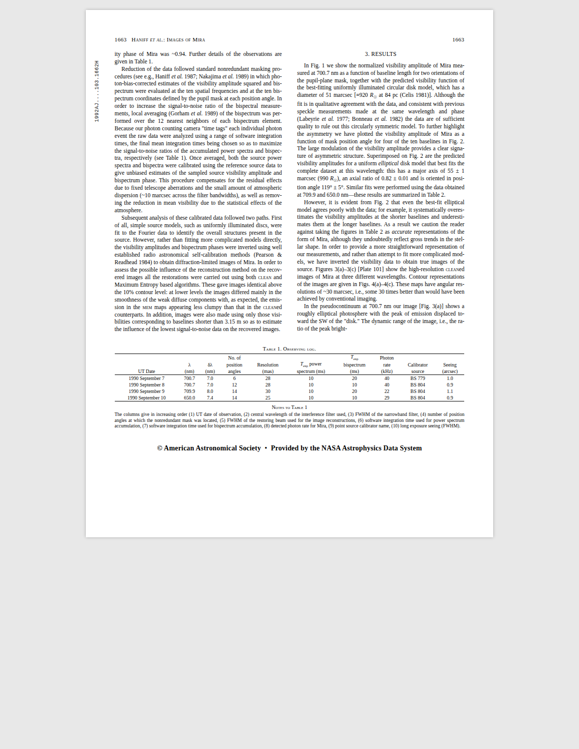1992AJ....103.1662H
1663 Haniff et al.: Images of Mira 1663
ity phase of Mira was ~0.94. Further details of the observations are given in Table 1.
Reduction of the data followed standard nonredundant masking procedures (see e.g., Haniff et al. 1987; Nakajima et al. 1989) in which photon-bias-corrected estimates of the visibility amplitude squared and bispectrum were evaluated at the ten spatial frequencies and at the ten bispectrum coordinates defined by the pupil mask at each position angle. In order to increase the signal-to-noise ratio of the bispectral measurements, local averaging (Gorham et al. 1989) of the bispectrum was performed over the 12 nearest neighbors of each bispectrum element. Because our photon counting camera "time tags" each individual photon event the raw data were analyzed using a range of software integration times, the final mean integration times being chosen so as to maximize the signal-to-noise ratios of the accumulated power spectra and bispectra, respectively (see Table 1). Once averaged, both the source power spectra and bispectra were calibrated using the reference source data to give unbiased estimates of the sampled source visibility amplitude and bispectrum phase. This procedure compensates for the residual effects due to fixed telescope aberrations and the small amount of atmospheric dispersion (~10 marcsec across the filter bandwidths), as well as removing the reduction in mean visibility due to the statistical effects of the atmosphere.
Subsequent analysis of these calibrated data followed two paths. First of all, simple source models, such as uniformly illuminated discs, were fit to the Fourier data to identify the overall structures present in the source. However, rather than fitting more complicated models directly, the visibility amplitudes and bispectrum phases were inverted using well established radio astronomical self-calibration methods (Pearson & Readhead 1984) to obtain diffraction-limited images of Mira. In order to assess the possible influence of the reconstruction method on the recovered images all the restorations were carried out using both clean and Maximum Entropy based algorithms. These gave images identical above the 10% contour level: at lower levels the images differed mainly in the smoothness of the weak diffuse components with, as expected, the emission in the mem maps appearing less clumpy than that in the cleaned counterparts. In addition, images were also made using only those visibilities corresponding to baselines shorter than 3.15 m so as to estimate the influence of the lowest signal-to-noise data on the recovered images.
3. RESULTS
In Fig. 1 we show the normalized visibility amplitude of Mira measured at 700.7 nm as a function of baseline length for two orientations of the pupil-plane mask, together with the predicted visibility function of the best-fitting uniformly illuminated circular disk model, which has a diameter of 51 marcsec [≡920 R☉ at 84 pc (Celis 1981)]. Although the fit is in qualitative agreement with the data, and consistent with previous speckle measurements made at the same wavelength and phase (Labeyrie et al. 1977; Bonneau et al. 1982) the data are of sufficient quality to rule out this circularly symmetric model. To further highlight the asymmetry we have plotted the visibility amplitude of Mira as a function of mask position angle for four of the ten baselines in Fig. 2. The large modulation of the visibility amplitude provides a clear signature of asymmetric structure. Superimposed on Fig. 2 are the predicted visibility amplitudes for a uniform elliptical disk model that best fits the complete dataset at this wavelength: this has a major axis of 55 ± 1 marcsec (990 R☉), an axial ratio of 0.82 ± 0.01 and is oriented in position angle 119° ± 5°. Similar fits were performed using the data obtained at 709.9 and 650.0 nm—these results are summarized in Table 2.
However, it is evident from Fig. 2 that even the best-fit elliptical model agrees poorly with the data; for example, it systematically overestimates the visibility amplitudes at the shorter baselines and underestimates them at the longer baselines. As a result we caution the reader against taking the figures in Table 2 as accurate representations of the form of Mira, although they undoubtedly reflect gross trends in the stellar shape. In order to provide a more straightforward representation of our measurements, and rather than attempt to fit more complicated models, we have inverted the visibility data to obtain true images of the source. Figures 3(a)–3(c) [Plate 101] show the high-resolution cleaned images of Mira at three different wavelengths. Contour representations of the images are given in Figs. 4(a)–4(c). These maps have angular resolutions of ~30 marcsec, i.e., some 30 times better than would have been achieved by conventional imaging.
In the pseudocontinuum at 700.7 nm our image [Fig. 3(a)] shows a roughly elliptical photosphere with the peak of emission displaced toward the SW of the "disk." The dynamic range of the image, i.e., the ratio of the peak bright-
Table 1. Observing log.
| | | | No. of | | | T exp | Photon | | |
| --- | --- | --- | --- | --- | --- | --- | --- | --- | --- |
| | λ | δλ | position | Resolution | T exp power | bispectrum | rate | Calibrator | Seeing |
| UT Date | (nm) | (nm) | angles | (mas) | spectrum (ms) | (ms) | (kHz) | source | (arcsec) |
| 1990 September 7 | 700.7 | 7.0 | 6 | 28 | 10 | 20 | 40 | BS 779 | 1.0 |
| 1990 September 8 | 700.7 | 7.0 | 12 | 28 | 10 | 10 | 40 | BS 804 | 0.9 |
| 1990 September 9 | 709.9 | 8.0 | 14 | 30 | 10 | 20 | 22 | BS 804 | 1.1 |
| 1990 September 10 | 650.0 | 7.4 | 14 | 25 | 10 | 10 | 29 | BS 804 | 0.9 |
Notes to Table 1
The columns give in increasing order (1) UT date of observation, (2) central wavelength of the interference filter used, (3) FWHM of the narrowband filter, (4) number of position angles at which the nonredundant mask was located, (5) FWHM of the restoring beam used for the image reconstructions, (6) software integration time used for power spectrum accumulation, (7) software integration time used for bispectrum accumulation, (8) detected photon rate for Mira, (9) point source calibrator name, (10) long exposure seeing (FWHM).
© American Astronomical Society • Provided by the NASA Astrophysics Data System